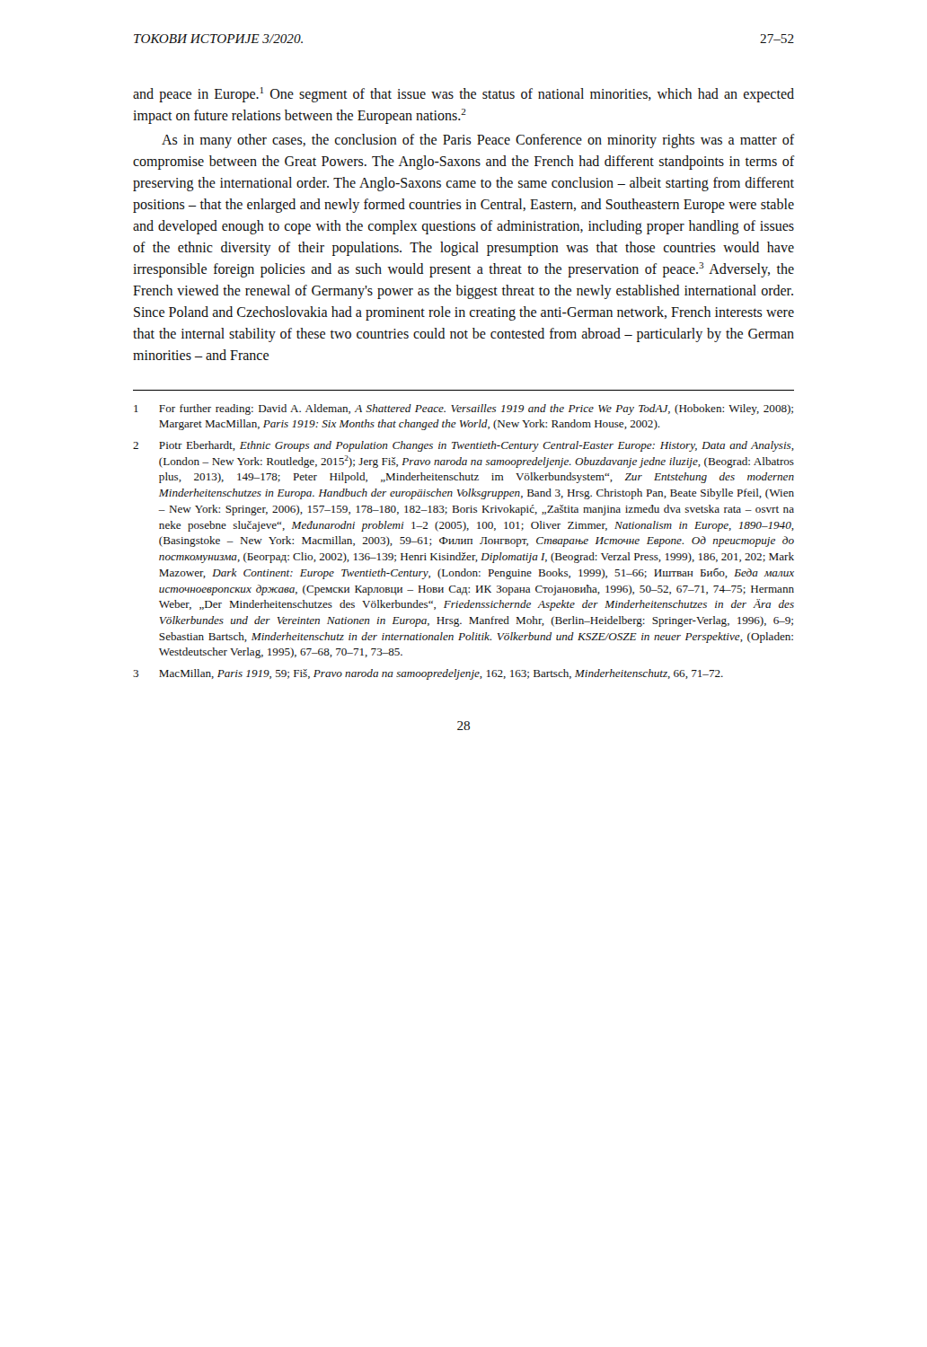ТОКОВИ ИСТОРИЈЕ 3/2020. 27–52
and peace in Europe.1 One segment of that issue was the status of national minorities, which had an expected impact on future relations between the European nations.2
As in many other cases, the conclusion of the Paris Peace Conference on minority rights was a matter of compromise between the Great Powers. The Anglo-Saxons and the French had different standpoints in terms of preserving the international order. The Anglo-Saxons came to the same conclusion – albeit starting from different positions – that the enlarged and newly formed countries in Central, Eastern, and Southeastern Europe were stable and developed enough to cope with the complex questions of administration, including proper handling of issues of the ethnic diversity of their populations. The logical presumption was that those countries would have irresponsible foreign policies and as such would present a threat to the preservation of peace.3 Adversely, the French viewed the renewal of Germany's power as the biggest threat to the newly established international order. Since Poland and Czechoslovakia had a prominent role in creating the anti-German network, French interests were that the internal stability of these two countries could not be contested from abroad – particularly by the German minorities – and France
For further reading: David A. Aldeman, A Shattered Peace. Versailles 1919 and the Price We Pay TodAJ, (Hoboken: Wiley, 2008); Margaret MacMillan, Paris 1919: Six Months that changed the World, (New York: Random House, 2002).
Piotr Eberhardt, Ethnic Groups and Population Changes in Twentieth-Century Central-Easter Europe: History, Data and Analysis, (London – New York: Routledge, 20152); Jerg Fiš, Pravo naroda na samoopredeljenje. Obuzdavanje jedne iluzije, (Beograd: Albatros plus, 2013), 149–178; Peter Hilpold, „Minderheitenschutz im Völkerbundsystem“, Zur Entstehung des modernen Minderheitenschutzes in Europa. Handbuch der europäischen Volksgruppen, Band 3, Hrsg. Christoph Pan, Beate Sibylle Pfeil, (Wien – New York: Springer, 2006), 157–159, 178–180, 182–183; Boris Krivokapić, „Zaštita manjina između dva svetska rata – osvrt na neke posebne slučajeve“, Međunarodni problemi 1–2 (2005), 100, 101; Oliver Zimmer, Nationalism in Europe, 1890–1940, (Basingstoke – New York: Macmillan, 2003), 59–61; Филип Лонгворт, Стварање Источне Европе. Од преисторије до посткомунизма, (Београд: Clio, 2002), 136–139; Henri Kisindžer, Diplomatija I, (Beograd: Verzal Press, 1999), 186, 201, 202; Mark Mazower, Dark Continent: Europe Twentieth-Century, (London: Penguine Books, 1999), 51–66; Иштван Бибо, Беда малих источноевропских држава, (Сремски Карловци – Нови Сад: ИК Зорана Стојановића, 1996), 50–52, 67–71, 74–75; Hermann Weber, „Der Minderheitenschutzes des Völkerbundes“, Friedenssichernde Aspekte der Minderheitenschutzes in der Ära des Völkerbundes und der Vereinten Nationen in Europa, Hrsg. Manfred Mohr, (Berlin–Heidelberg: Springer-Verlag, 1996), 6–9; Sebastian Bartsch, Minderheitenschutz in der internationalen Politik. Völkerbund und KSZE/OSZE in neuer Perspektive, (Opladen: Westdeutscher Verlag, 1995), 67–68, 70–71, 73–85.
MacMillan, Paris 1919, 59; Fiš, Pravo naroda na samoopredeljenje, 162, 163; Bartsch, Minderheitenschutz, 66, 71–72.
28